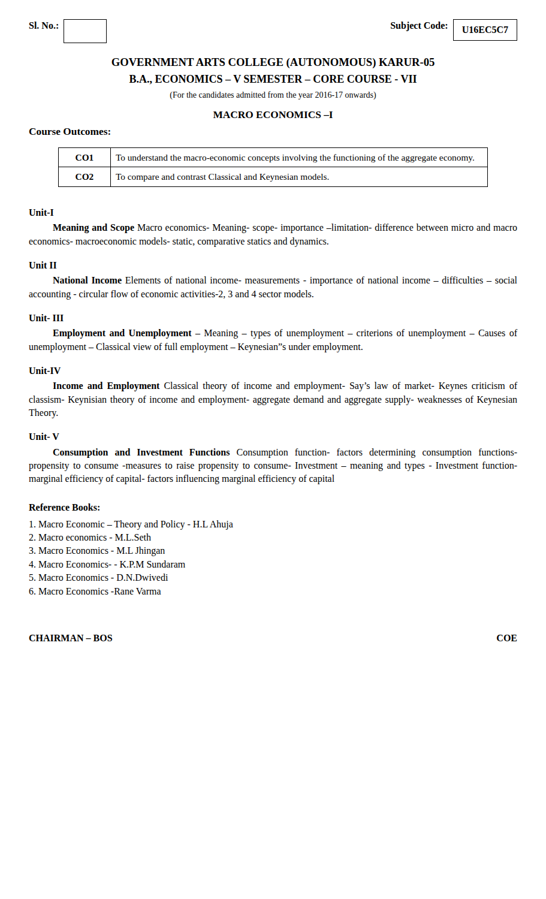Sl. No.:
Subject Code:U16EC5C7
GOVERNMENT ARTS COLLEGE (AUTONOMOUS) KARUR-05
B.A., ECONOMICS – V SEMESTER – CORE COURSE - VII
(For the candidates admitted from the year 2016-17 onwards)
MACRO ECONOMICS –I
Course Outcomes:
| CO1 | To understand the macro-economic concepts involving the functioning of the aggregate economy. |
| CO2 | To compare and contrast Classical and Keynesian models. |
Unit-I
Meaning and Scope Macro economics- Meaning- scope- importance –limitation- difference between micro and macro economics- macroeconomic models- static, comparative statics and dynamics.
Unit II
National Income Elements of national income- measurements - importance of national income – difficulties – social accounting - circular flow of economic activities-2, 3 and 4 sector models.
Unit- III
Employment and Unemployment – Meaning – types of unemployment – criterions of unemployment – Causes of unemployment – Classical view of full employment – Keynesian”s under employment.
Unit-IV
Income and Employment Classical theory of income and employment- Say’s law of market- Keynes criticism of classism- Keynisian theory of income and employment- aggregate demand and aggregate supply- weaknesses of Keynesian Theory.
Unit- V
Consumption and Investment Functions Consumption function- factors determining consumption functions- propensity to consume -measures to raise propensity to consume- Investment – meaning and types - Investment function- marginal efficiency of capital- factors influencing marginal efficiency of capital
Reference Books:
1. Macro Economic – Theory and Policy - H.L Ahuja
2. Macro economics - M.L.Seth
3. Macro Economics - M.L Jhingan
4. Macro Economics- - K.P.M Sundaram
5. Macro Economics - D.N.Dwivedi
6. Macro Economics -Rane Varma
CHAIRMAN – BOS COE